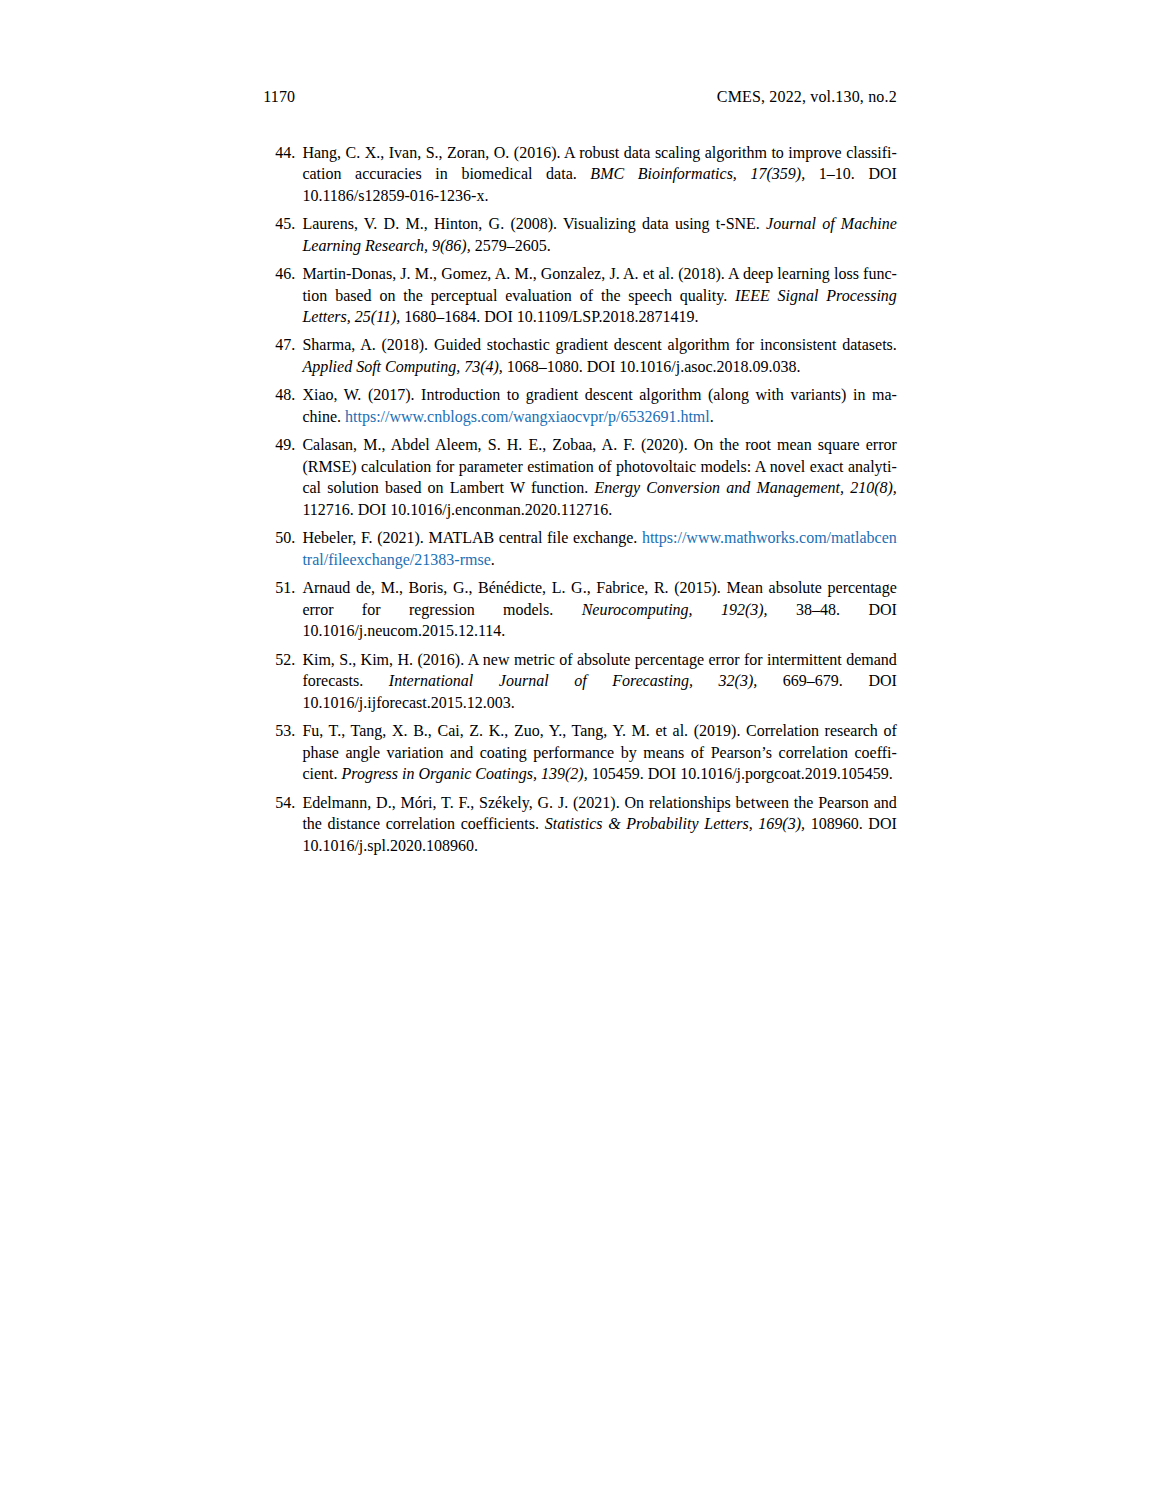1170 CMES, 2022, vol.130, no.2
44. Hang, C. X., Ivan, S., Zoran, O. (2016). A robust data scaling algorithm to improve classification accuracies in biomedical data. BMC Bioinformatics, 17(359), 1–10. DOI 10.1186/s12859-016-1236-x.
45. Laurens, V. D. M., Hinton, G. (2008). Visualizing data using t-SNE. Journal of Machine Learning Research, 9(86), 2579–2605.
46. Martin-Donas, J. M., Gomez, A. M., Gonzalez, J. A. et al. (2018). A deep learning loss function based on the perceptual evaluation of the speech quality. IEEE Signal Processing Letters, 25(11), 1680–1684. DOI 10.1109/LSP.2018.2871419.
47. Sharma, A. (2018). Guided stochastic gradient descent algorithm for inconsistent datasets. Applied Soft Computing, 73(4), 1068–1080. DOI 10.1016/j.asoc.2018.09.038.
48. Xiao, W. (2017). Introduction to gradient descent algorithm (along with variants) in machine. https://www.cnblogs.com/wangxiaocvpr/p/6532691.html.
49. Calasan, M., Abdel Aleem, S. H. E., Zobaa, A. F. (2020). On the root mean square error (RMSE) calculation for parameter estimation of photovoltaic models: A novel exact analytical solution based on Lambert W function. Energy Conversion and Management, 210(8), 112716. DOI 10.1016/j.enconman.2020.112716.
50. Hebeler, F. (2021). MATLAB central file exchange. https://www.mathworks.com/matlabcentral/fileexchange/21383-rmse.
51. Arnaud de, M., Boris, G., Bénédicte, L. G., Fabrice, R. (2015). Mean absolute percentage error for regression models. Neurocomputing, 192(3), 38–48. DOI 10.1016/j.neucom.2015.12.114.
52. Kim, S., Kim, H. (2016). A new metric of absolute percentage error for intermittent demand forecasts. International Journal of Forecasting, 32(3), 669–679. DOI 10.1016/j.ijforecast.2015.12.003.
53. Fu, T., Tang, X. B., Cai, Z. K., Zuo, Y., Tang, Y. M. et al. (2019). Correlation research of phase angle variation and coating performance by means of Pearson’s correlation coefficient. Progress in Organic Coatings, 139(2), 105459. DOI 10.1016/j.porgcoat.2019.105459.
54. Edelmann, D., Móri, T. F., Székely, G. J. (2021). On relationships between the Pearson and the distance correlation coefficients. Statistics & Probability Letters, 169(3), 108960. DOI 10.1016/j.spl.2020.108960.